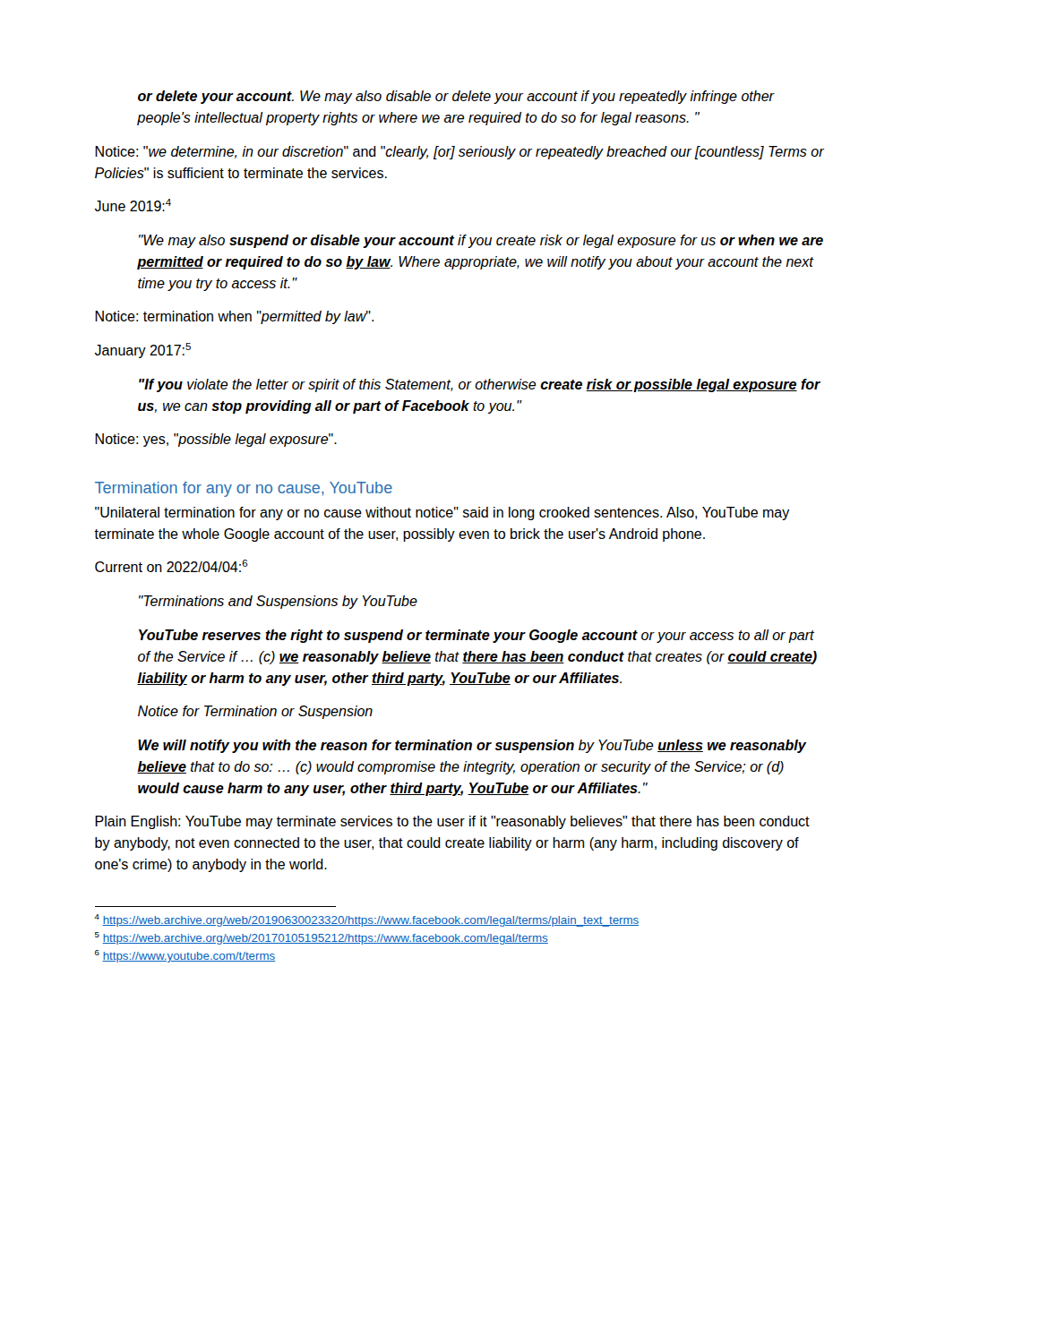or delete your account. We may also disable or delete your account if you repeatedly infringe other people's intellectual property rights or where we are required to do so for legal reasons. "
Notice: "we determine, in our discretion" and "clearly, [or] seriously or repeatedly breached our [countless] Terms or Policies" is sufficient to terminate the services.
June 2019:4
"We may also suspend or disable your account if you create risk or legal exposure for us or when we are permitted or required to do so by law. Where appropriate, we will notify you about your account the next time you try to access it."
Notice: termination when "permitted by law".
January 2017:5
"If you violate the letter or spirit of this Statement, or otherwise create risk or possible legal exposure for us, we can stop providing all or part of Facebook to you."
Notice: yes, "possible legal exposure".
Termination for any or no cause, YouTube
"Unilateral termination for any or no cause without notice" said in long crooked sentences. Also, YouTube may terminate the whole Google account of the user, possibly even to brick the user's Android phone.
Current on 2022/04/04:6
"Terminations and Suspensions by YouTube
YouTube reserves the right to suspend or terminate your Google account or your access to all or part of the Service if … (c) we reasonably believe that there has been conduct that creates (or could create) liability or harm to any user, other third party, YouTube or our Affiliates.
Notice for Termination or Suspension
We will notify you with the reason for termination or suspension by YouTube unless we reasonably believe that to do so: … (c) would compromise the integrity, operation or security of the Service; or (d) would cause harm to any user, other third party, YouTube or our Affiliates."
Plain English: YouTube may terminate services to the user if it "reasonably believes" that there has been conduct by anybody, not even connected to the user, that could create liability or harm (any harm, including discovery of one's crime) to anybody in the world.
4 https://web.archive.org/web/20190630023320/https://www.facebook.com/legal/terms/plain_text_terms
5 https://web.archive.org/web/20170105195212/https://www.facebook.com/legal/terms
6 https://www.youtube.com/t/terms